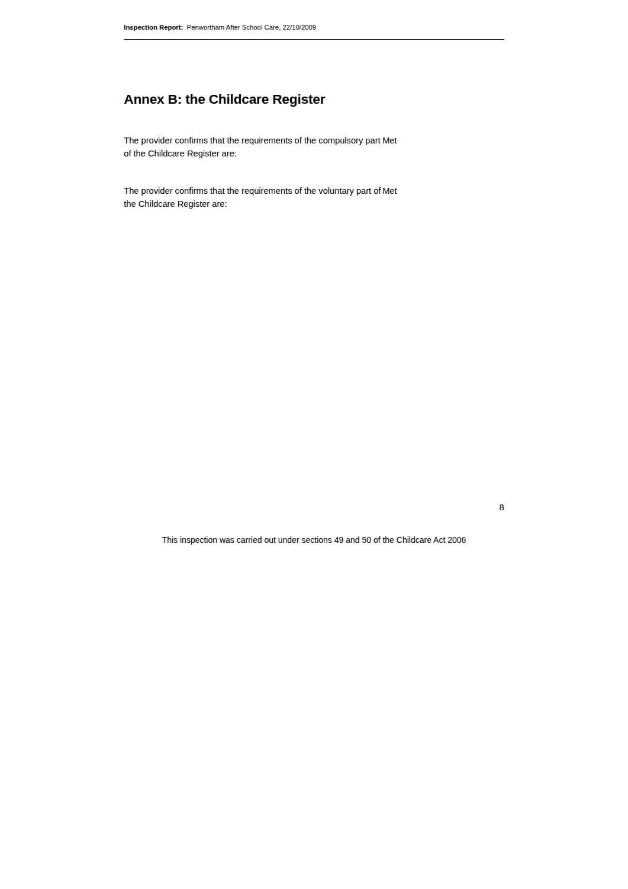Inspection Report: Penwortham After School Care, 22/10/2009
Annex B: the Childcare Register
| The provider confirms that the requirements of the compulsory part of the Childcare Register are: | Met |
| The provider confirms that the requirements of the voluntary part of the Childcare Register are: | Met |
8
This inspection was carried out under sections 49 and 50 of the Childcare Act 2006